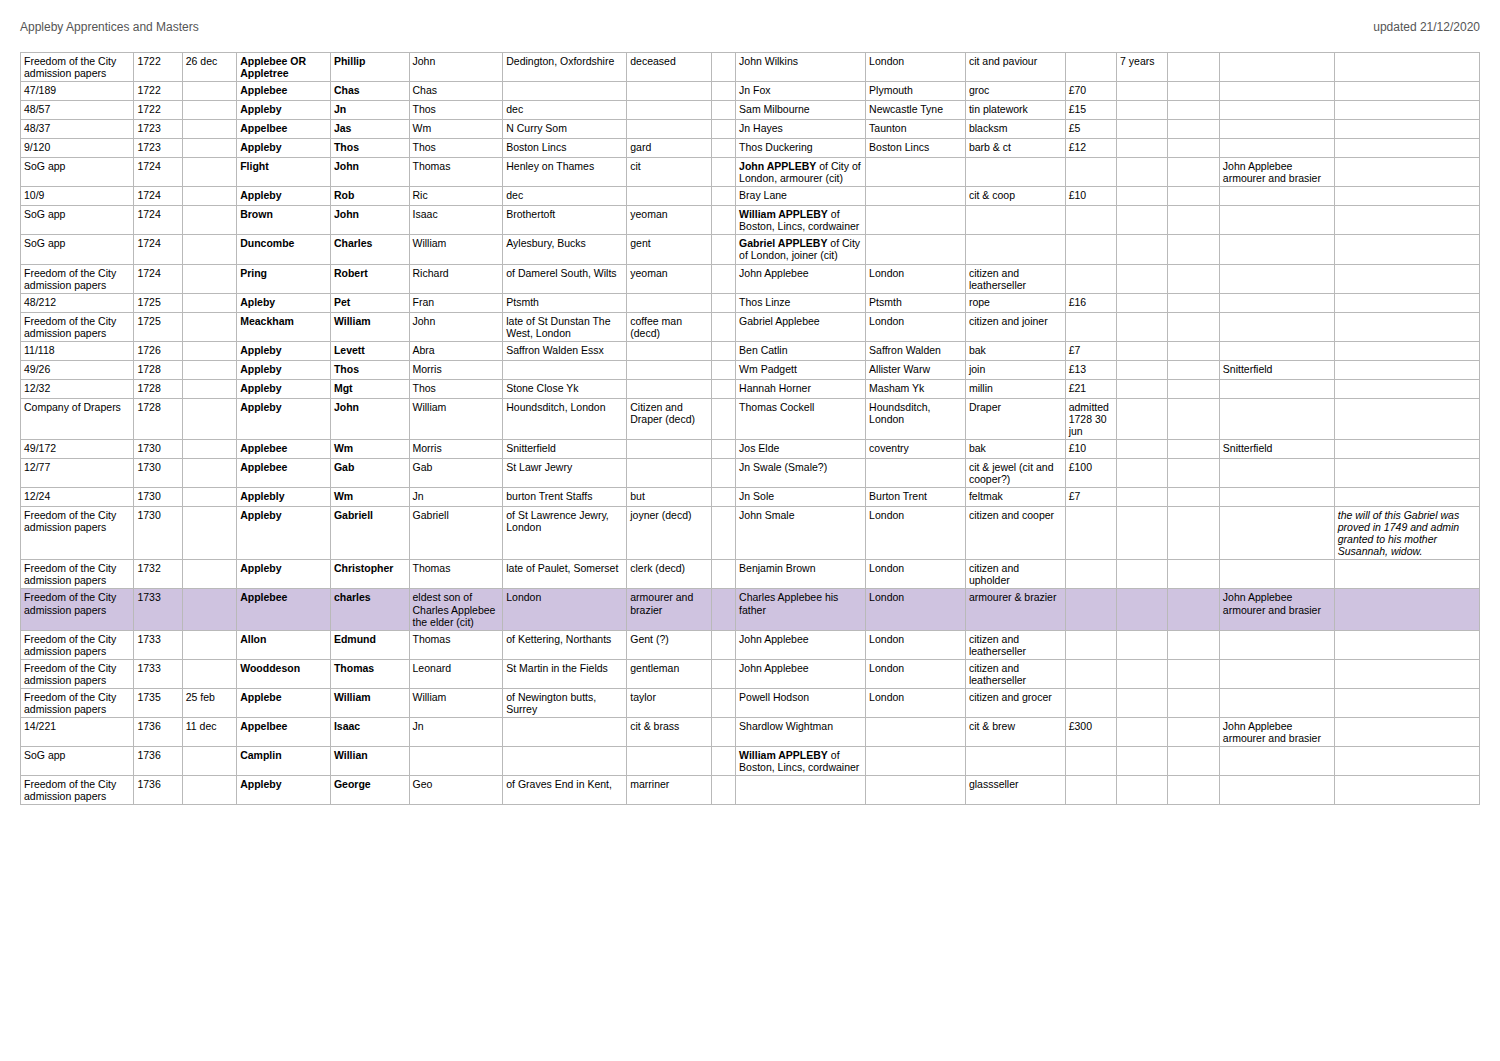Appleby Apprentices and Masters
updated 21/12/2020
| Freedom of the City admission papers | 1722 | 26 dec | Applebee OR Appletree | Phillip | John | Dedington, Oxfordshire | deceased | | John Wilkins | London | cit and paviour | | 7 years | | | |
| 47/189 | 1722 | | Applebee | Chas | Chas | | | | Jn Fox | Plymouth | groc | £70 | | | | |
| 48/57 | 1722 | | Appleby | Jn | Thos | dec | | | Sam Milbourne | Newcastle Tyne | tin platework | £15 | | | | |
| 48/37 | 1723 | | Appelbee | Jas | Wm | N Curry Som | | | Jn Hayes | Taunton | blacksm | £5 | | | | |
| 9/120 | 1723 | | Appleby | Thos | Thos | Boston Lincs | gard | | Thos Duckering | Boston Lincs | barb & ct | £12 | | | | |
| SoG app | 1724 | | Flight | John | Thomas | Henley on Thames | cit | | John APPLEBY of City of London, armourer (cit) | | | | | | John Applebee armourer and brasier | |
| 10/9 | 1724 | | Appleby | Rob | Ric | dec | | | Bray Lane | | cit & coop | £10 | | | | |
| SoG app | 1724 | | Brown | John | Isaac | Brothertoft | yeoman | | William APPLEBY of Boston, Lincs, cordwainer | | | | | | | |
| SoG app | 1724 | | Duncombe | Charles | William | Aylesbury, Bucks | gent | | Gabriel APPLEBY of City of London, joiner (cit) | | | | | | | |
| Freedom of the City admission papers | 1724 | | Pring | Robert | Richard | of Damerel South, Wilts | yeoman | | John Applebee | London | citizen and leatherseller | | | | | |
| 48/212 | 1725 | | Apleby | Pet | Fran | Ptsmth | | | Thos Linze | Ptsmth | rope | £16 | | | | |
| Freedom of the City admission papers | 1725 | | Meackham | William | John | late of St Dunstan The West, London | coffee man (decd) | | Gabriel Applebee | London | citizen and joiner | | | | | |
| 11/118 | 1726 | | Appleby | Levett | Abra | Saffron Walden Essx | | | Ben Catlin | Saffron Walden | bak | £7 | | | | |
| 49/26 | 1728 | | Appleby | Thos | Morris | | | | Wm Padgett | Allister Warw | join | £13 | | | Snitterfield | |
| 12/32 | 1728 | | Appleby | Mgt | Thos | Stone Close Yk | | | Hannah Horner | Masham Yk | millin | £21 | | | | |
| Company of Drapers | 1728 | | Appleby | John | William | Houndsditch, London | Citizen and Draper (decd) | | Thomas Cockell | Houndsditch, London | Draper | admitted 1728 30 jun | | | | |
| 49/172 | 1730 | | Applebee | Wm | Morris | Snitterfield | | | Jos Elde | coventry | bak | £10 | | | Snitterfield | |
| 12/77 | 1730 | | Applebee | Gab | Gab | St Lawr Jewry | | | Jn Swale (Smale?) | | cit & jewel (cit and cooper?) | £100 | | | | |
| 12/24 | 1730 | | Applebly | Wm | Jn | burton Trent Staffs | but | | Jn Sole | Burton Trent | feltmak | £7 | | | | |
| Freedom of the City admission papers | 1730 | | Appleby | Gabriell | Gabriell | of St Lawrence Jewry, London | joyner (decd) | | John Smale | London | citizen and cooper | | | | | the will of this Gabriel was proved in 1749 and admin granted to his mother Susannah, widow. |
| Freedom of the City admission papers | 1732 | | Appleby | Christopher | Thomas | late of Paulet, Somerset | clerk (decd) | | Benjamin Brown | London | citizen and upholder | | | | | |
| Freedom of the City admission papers | 1733 | | Applebee | charles | eldest son of Charles Applebee the elder (cit) | London | armourer and brazier | | Charles Applebee his father | London | armourer & brazier | | | | John Applebee armourer and brasier | |
| Freedom of the City admission papers | 1733 | | Allon | Edmund | Thomas | of Kettering, Northants | Gent (?) | | John Applebee | London | citizen and leatherseller | | | | | |
| Freedom of the City admission papers | 1733 | | Wooddeson | Thomas | Leonard | St Martin in the Fields | gentleman | | John Applebee | London | citizen and leatherseller | | | | | |
| Freedom of the City admission papers | 1735 | 25 feb | Applebe | William | William | of Newington butts, Surrey | taylor | | Powell Hodson | London | citizen and grocer | | | | | |
| 14/221 | 1736 | 11 dec | Appelbee | Isaac | Jn | | cit & brass | | Shardlow Wightman | | cit & brew | £300 | | | John Applebee armourer and brasier | |
| SoG app | 1736 | | Camplin | Willian | | | | | William APPLEBY of Boston, Lincs, cordwainer | | | | | | | |
| Freedom of the City admission papers | 1736 | | Appleby | George | Geo | of Graves End in Kent, | marriner | | | | glassseller | | | | | |